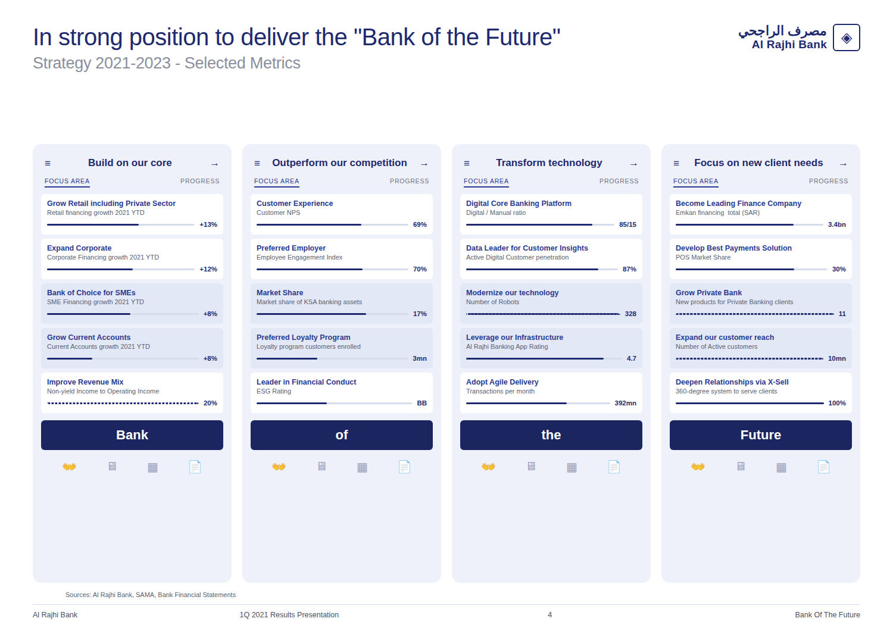In strong position to deliver the "Bank of the Future"
Strategy 2021-2023 - Selected Metrics
مصرف الراجحي Al Rajhi Bank
◈
≡ Build on our core →
Focus Area Progress
Grow Retail including Private Sector
Retail financing growth 2021 YTD
+13%
Expand Corporate
Corporate Financing growth 2021 YTD
+12%
Bank of Choice for SMEs
SME Financing growth 2021 YTD
+8%
Grow Current Accounts
Current Accounts growth 2021 YTD
+8%
Improve Revenue Mix
Non-yield Income to Operating Income
20%
Bank
👐🖥▦📄
≡ Outperform our competition →
Focus Area Progress
Customer Experience
Customer NPS
69%
Preferred Employer
Employee Engagement Index
70%
Market Share
Market share of KSA banking assets
17%
Preferred Loyalty Program
Loyalty program customers enrolled
3mn
Leader in Financial Conduct
ESG Rating
BB
of
👐🖥▦📄
≡ Transform technology →
Focus Area Progress
Digital Core Banking Platform
Digital / Manual ratio
85/15
Data Leader for Customer Insights
Active Digital Customer penetration
87%
Modernize our technology
Number of Robots
328
Leverage our Infrastructure
Al Rajhi Banking App Rating
4.7
Adopt Agile Delivery
Transactions per month
392mn
the
👐🖥▦📄
≡ Focus on new client needs →
Focus Area Progress
Become Leading Finance Company
Emkan financing total (SAR)
3.4bn
Develop Best Payments Solution
POS Market Share
30%
Grow Private Bank
New products for Private Banking clients
11
Expand our customer reach
Number of Active customers
10mn
Deepen Relationships via X-Sell
360-degree system to serve clients
100%
Future
👐🖥▦📄
Sources: Al Rajhi Bank, SAMA, Bank Financial Statements
Al Rajhi Bank
1Q 2021 Results Presentation
4
Bank Of The Future